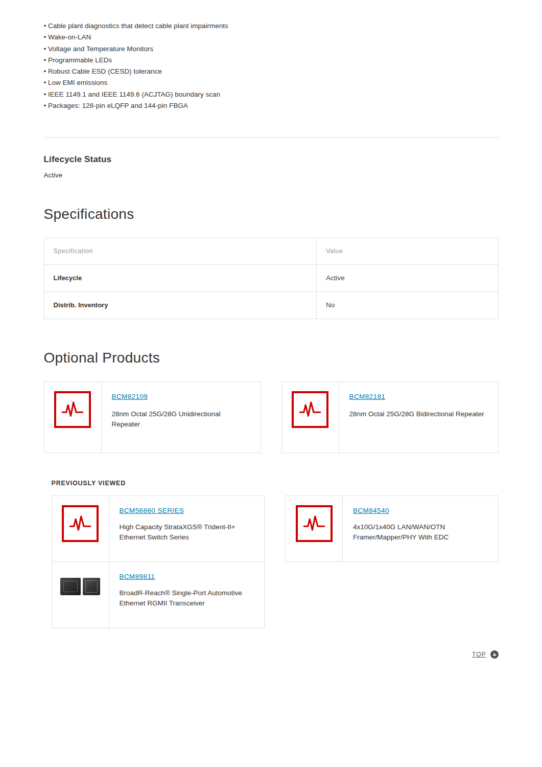• Cable plant diagnostics that detect cable plant impairments
• Wake-on-LAN
• Voltage and Temperature Monitors
• Programmable LEDs
• Robust Cable ESD (CESD) tolerance
• Low EMI emissions
• IEEE 1149.1 and IEEE 1149.6 (ACJTAG) boundary scan
• Packages: 128-pin eLQFP and 144-pin FBGA
Lifecycle Status
Active
Specifications
| Specification | Value |
| --- | --- |
| Lifecycle | Active |
| Distrib. Inventory | No |
Optional Products
BCM82109
28nm Octal 25G/28G Unidirectional Repeater
BCM82181
28nm Octal 25G/28G Bidirectional Repeater
PREVIOUSLY VIEWED
BCM56860 SERIES
High Capacity StrataXGS® Trident-II+ Ethernet Switch Series
BCM89811
BroadR-Reach® Single-Port Automotive Ethernet RGMII Transceiver
BCM84540
4x10G/1x40G LAN/WAN/OTN Framer/Mapper/PHY With EDC
TOP